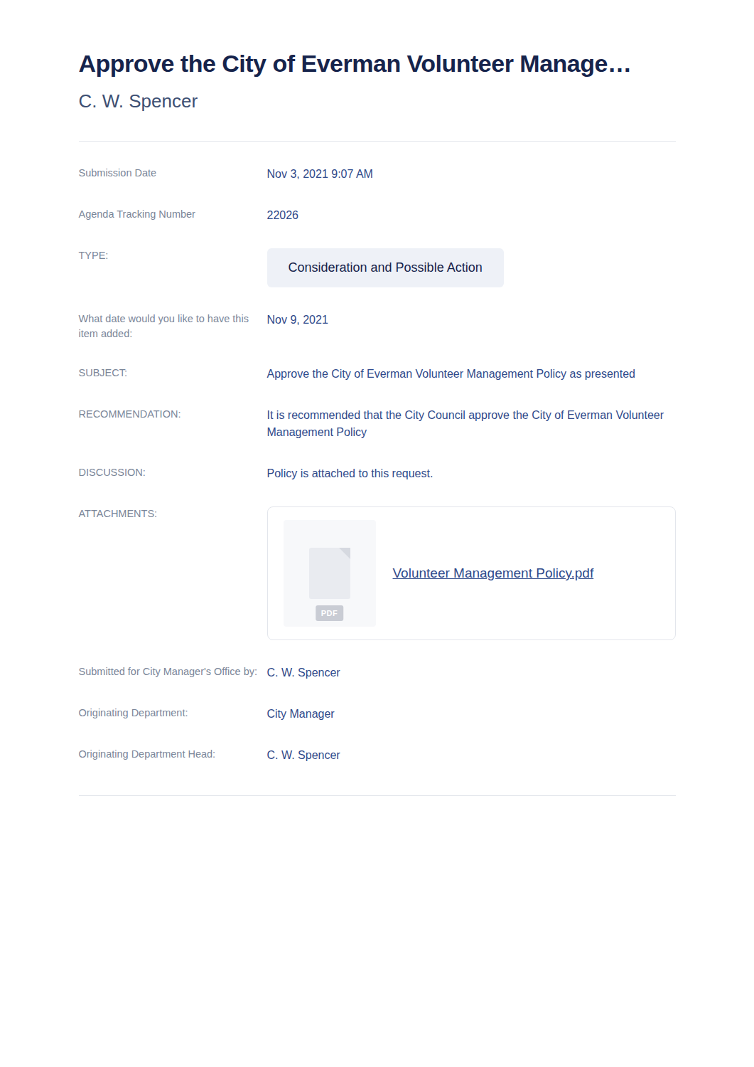Approve the City of Everman Volunteer Manage…
C. W. Spencer
| Submission Date | Nov 3, 2021 9:07 AM |
| Agenda Tracking Number | 22026 |
| TYPE: | Consideration and Possible Action |
| What date would you like to have this item added: | Nov 9, 2021 |
| SUBJECT: | Approve the City of Everman Volunteer Management Policy as presented |
| RECOMMENDATION: | It is recommended that the City Council approve the City of Everman Volunteer Management Policy |
| DISCUSSION: | Policy is attached to this request. |
| ATTACHMENTS: | PDF Volunteer Management Policy.pdf |
| Submitted for City Manager's Office by: | C. W. Spencer |
| Originating Department: | City Manager |
| Originating Department Head: | C. W. Spencer |